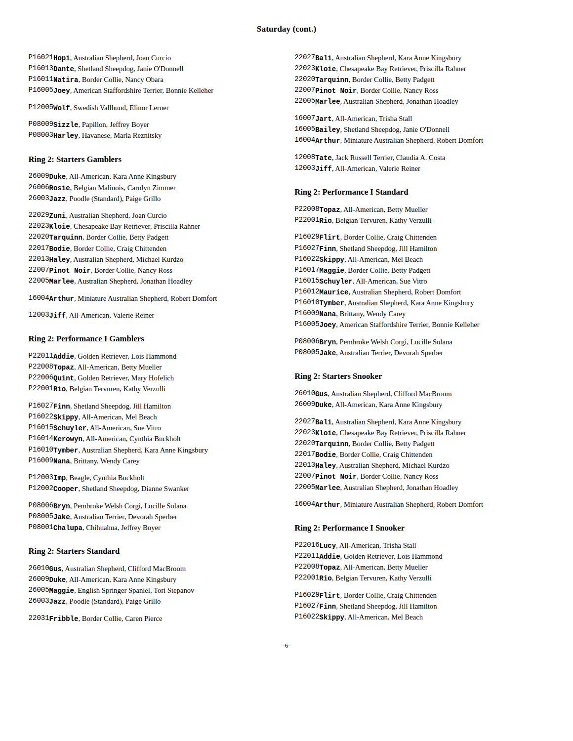Saturday (cont.)
| P16021 | Hopi , Australian Shepherd, Joan Curcio |
| P16013 | Dante , Shetland Sheepdog, Janie O'Donnell |
| P16011 | Natira , Border Collie, Nancy Obara |
| P16005 | Joey , American Staffordshire Terrier, Bonnie Kelleher |
| P12005 | Wolf , Swedish Vallhund, Elinor Lerner |
| P08009 | Sizzle , Papillon, Jeffrey Boyer |
| P08003 | Harley , Havanese, Marla Reznitsky |
Ring 2: Starters Gamblers
| 26009 | Duke , All-American, Kara Anne Kingsbury |
| 26006 | Rosie , Belgian Malinois, Carolyn Zimmer |
| 26003 | Jazz , Poodle (Standard), Paige Grillo |
| 22029 | Zuni , Australian Shepherd, Joan Curcio |
| 22023 | Kloie , Chesapeake Bay Retriever, Priscilla Rahner |
| 22020 | Tarquinn , Border Collie, Betty Padgett |
| 22017 | Bodie , Border Collie, Craig Chittenden |
| 22013 | Haley , Australian Shepherd, Michael Kurdzo |
| 22007 | Pinot Noir , Border Collie, Nancy Ross |
| 22005 | Marlee , Australian Shepherd, Jonathan Hoadley |
| 16004 | Arthur , Miniature Australian Shepherd, Robert Domfort |
| 12003 | Jiff , All-American, Valerie Reiner |
Ring 2: Performance I Gamblers
| P22011 | Addie , Golden Retriever, Lois Hammond |
| P22008 | Topaz , All-American, Betty Mueller |
| P22006 | Quint , Golden Retriever, Mary Hofelich |
| P22001 | Rio , Belgian Tervuren, Kathy Verzulli |
| P16027 | Finn , Shetland Sheepdog, Jill Hamilton |
| P16022 | Skippy , All-American, Mel Beach |
| P16015 | Schuyler , All-American, Sue Vitro |
| P16014 | Kerowyn , All-American, Cynthia Buckholt |
| P16010 | Tymber , Australian Shepherd, Kara Anne Kingsbury |
| P16009 | Nana , Brittany, Wendy Carey |
| P12003 | Imp , Beagle, Cynthia Buckholt |
| P12002 | Cooper , Shetland Sheepdog, Dianne Swanker |
| P08006 | Bryn , Pembroke Welsh Corgi, Lucille Solana |
| P08005 | Jake , Australian Terrier, Devorah Sperber |
| P08001 | Chalupa , Chihuahua, Jeffrey Boyer |
Ring 2: Starters Standard
| 26010 | Gus , Australian Shepherd, Clifford MacBroom |
| 26009 | Duke , All-American, Kara Anne Kingsbury |
| 26005 | Maggie , English Springer Spaniel, Tori Stepanov |
| 26003 | Jazz , Poodle (Standard), Paige Grillo |
| 22031 | Fribble , Border Collie, Caren Pierce |
| 22027 | Bali , Australian Shepherd, Kara Anne Kingsbury |
| 22023 | Kloie , Chesapeake Bay Retriever, Priscilla Rahner |
| 22020 | Tarquinn , Border Collie, Betty Padgett |
| 22007 | Pinot Noir , Border Collie, Nancy Ross |
| 22005 | Marlee , Australian Shepherd, Jonathan Hoadley |
| 16007 | Jart , All-American, Trisha Stall |
| 16005 | Bailey , Shetland Sheepdog, Janie O'Donnell |
| 16004 | Arthur , Miniature Australian Shepherd, Robert Domfort |
| 12008 | Tate , Jack Russell Terrier, Claudia A. Costa |
| 12003 | Jiff , All-American, Valerie Reiner |
Ring 2: Performance I Standard
| P22008 | Topaz , All-American, Betty Mueller |
| P22001 | Rio , Belgian Tervuren, Kathy Verzulli |
| P16029 | Flirt , Border Collie, Craig Chittenden |
| P16027 | Finn , Shetland Sheepdog, Jill Hamilton |
| P16022 | Skippy , All-American, Mel Beach |
| P16017 | Maggie , Border Collie, Betty Padgett |
| P16015 | Schuyler , All-American, Sue Vitro |
| P16012 | Maurice , Australian Shepherd, Robert Domfort |
| P16010 | Tymber , Australian Shepherd, Kara Anne Kingsbury |
| P16009 | Nana , Brittany, Wendy Carey |
| P16005 | Joey , American Staffordshire Terrier, Bonnie Kelleher |
| P08006 | Bryn , Pembroke Welsh Corgi, Lucille Solana |
| P08005 | Jake , Australian Terrier, Devorah Sperber |
Ring 2: Starters Snooker
| 26010 | Gus , Australian Shepherd, Clifford MacBroom |
| 26009 | Duke , All-American, Kara Anne Kingsbury |
| 22027 | Bali , Australian Shepherd, Kara Anne Kingsbury |
| 22023 | Kloie , Chesapeake Bay Retriever, Priscilla Rahner |
| 22020 | Tarquinn , Border Collie, Betty Padgett |
| 22017 | Bodie , Border Collie, Craig Chittenden |
| 22013 | Haley , Australian Shepherd, Michael Kurdzo |
| 22007 | Pinot Noir , Border Collie, Nancy Ross |
| 22005 | Marlee , Australian Shepherd, Jonathan Hoadley |
| 16004 | Arthur , Miniature Australian Shepherd, Robert Domfort |
Ring 2: Performance I Snooker
| P22016 | Lucy , All-American, Trisha Stall |
| P22011 | Addie , Golden Retriever, Lois Hammond |
| P22008 | Topaz , All-American, Betty Mueller |
| P22001 | Rio , Belgian Tervuren, Kathy Verzulli |
| P16029 | Flirt , Border Collie, Craig Chittenden |
| P16027 | Finn , Shetland Sheepdog, Jill Hamilton |
| P16022 | Skippy , All-American, Mel Beach |
-6-